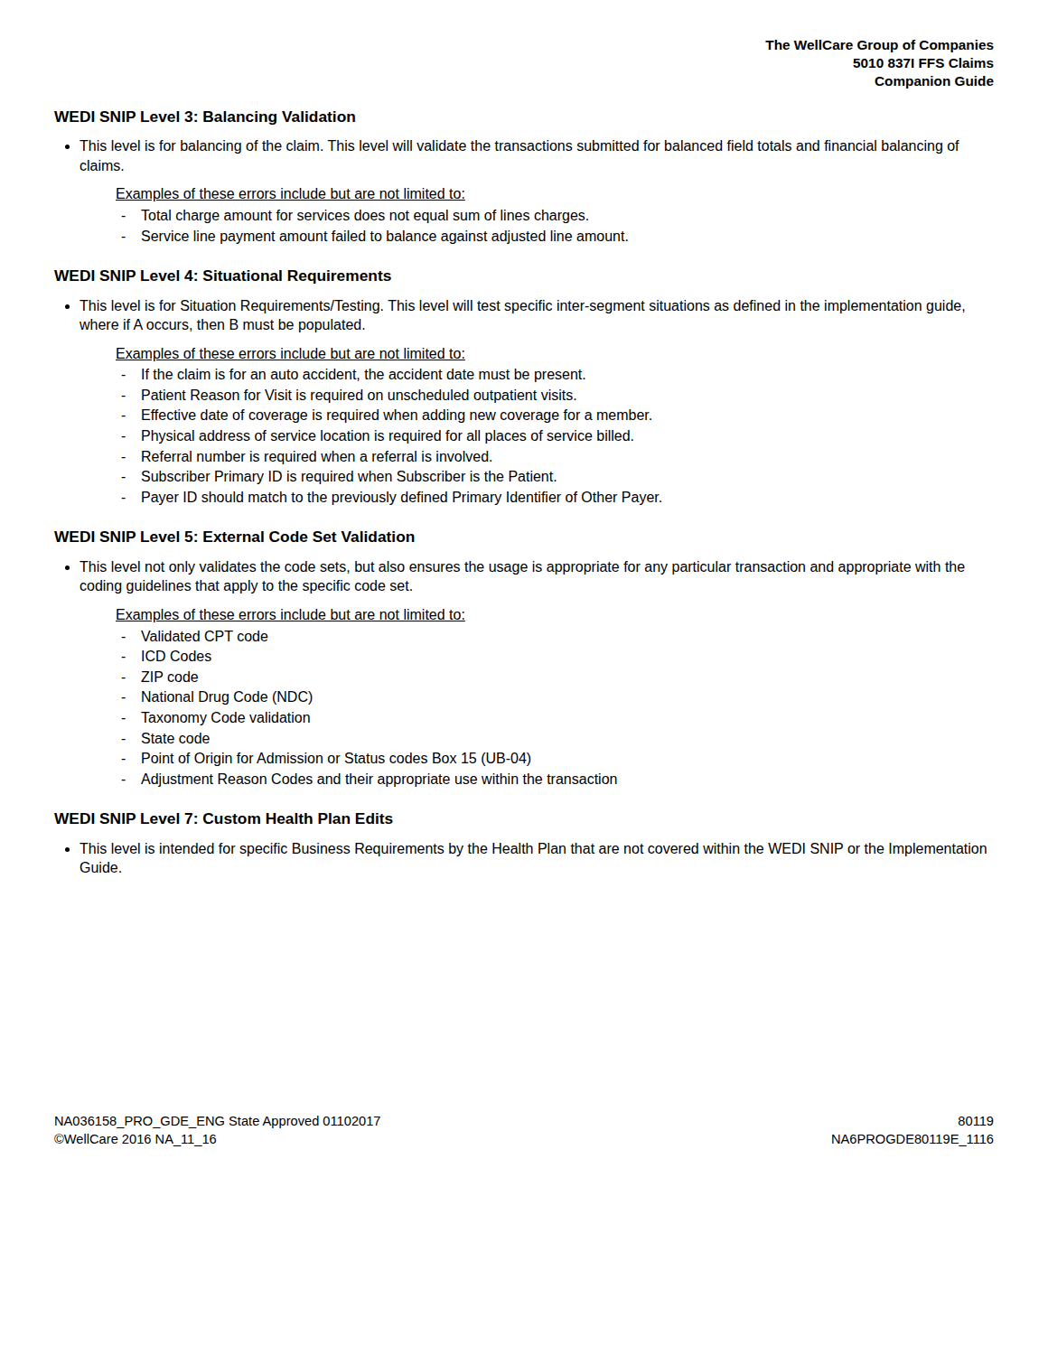The WellCare Group of Companies
5010 837I FFS Claims
Companion Guide
WEDI SNIP Level 3: Balancing Validation
This level is for balancing of the claim. This level will validate the transactions submitted for balanced field totals and financial balancing of claims.
Examples of these errors include but are not limited to:
Total charge amount for services does not equal sum of lines charges.
Service line payment amount failed to balance against adjusted line amount.
WEDI SNIP Level 4: Situational Requirements
This level is for Situation Requirements/Testing. This level will test specific inter-segment situations as defined in the implementation guide, where if A occurs, then B must be populated.
Examples of these errors include but are not limited to:
If the claim is for an auto accident, the accident date must be present.
Patient Reason for Visit is required on unscheduled outpatient visits.
Effective date of coverage is required when adding new coverage for a member.
Physical address of service location is required for all places of service billed.
Referral number is required when a referral is involved.
Subscriber Primary ID is required when Subscriber is the Patient.
Payer ID should match to the previously defined Primary Identifier of Other Payer.
WEDI SNIP Level 5: External Code Set Validation
This level not only validates the code sets, but also ensures the usage is appropriate for any particular transaction and appropriate with the coding guidelines that apply to the specific code set.
Examples of these errors include but are not limited to:
Validated CPT code
ICD Codes
ZIP code
National Drug Code (NDC)
Taxonomy Code validation
State code
Point of Origin for Admission or Status codes Box 15 (UB-04)
Adjustment Reason Codes and their appropriate use within the transaction
WEDI SNIP Level 7: Custom Health Plan Edits
This level is intended for specific Business Requirements by the Health Plan that are not covered within the WEDI SNIP or the Implementation Guide.
NA036158_PRO_GDE_ENG State Approved 01102017
©WellCare 2016 NA_11_16
80119
NA6PROGDE80119E_1116